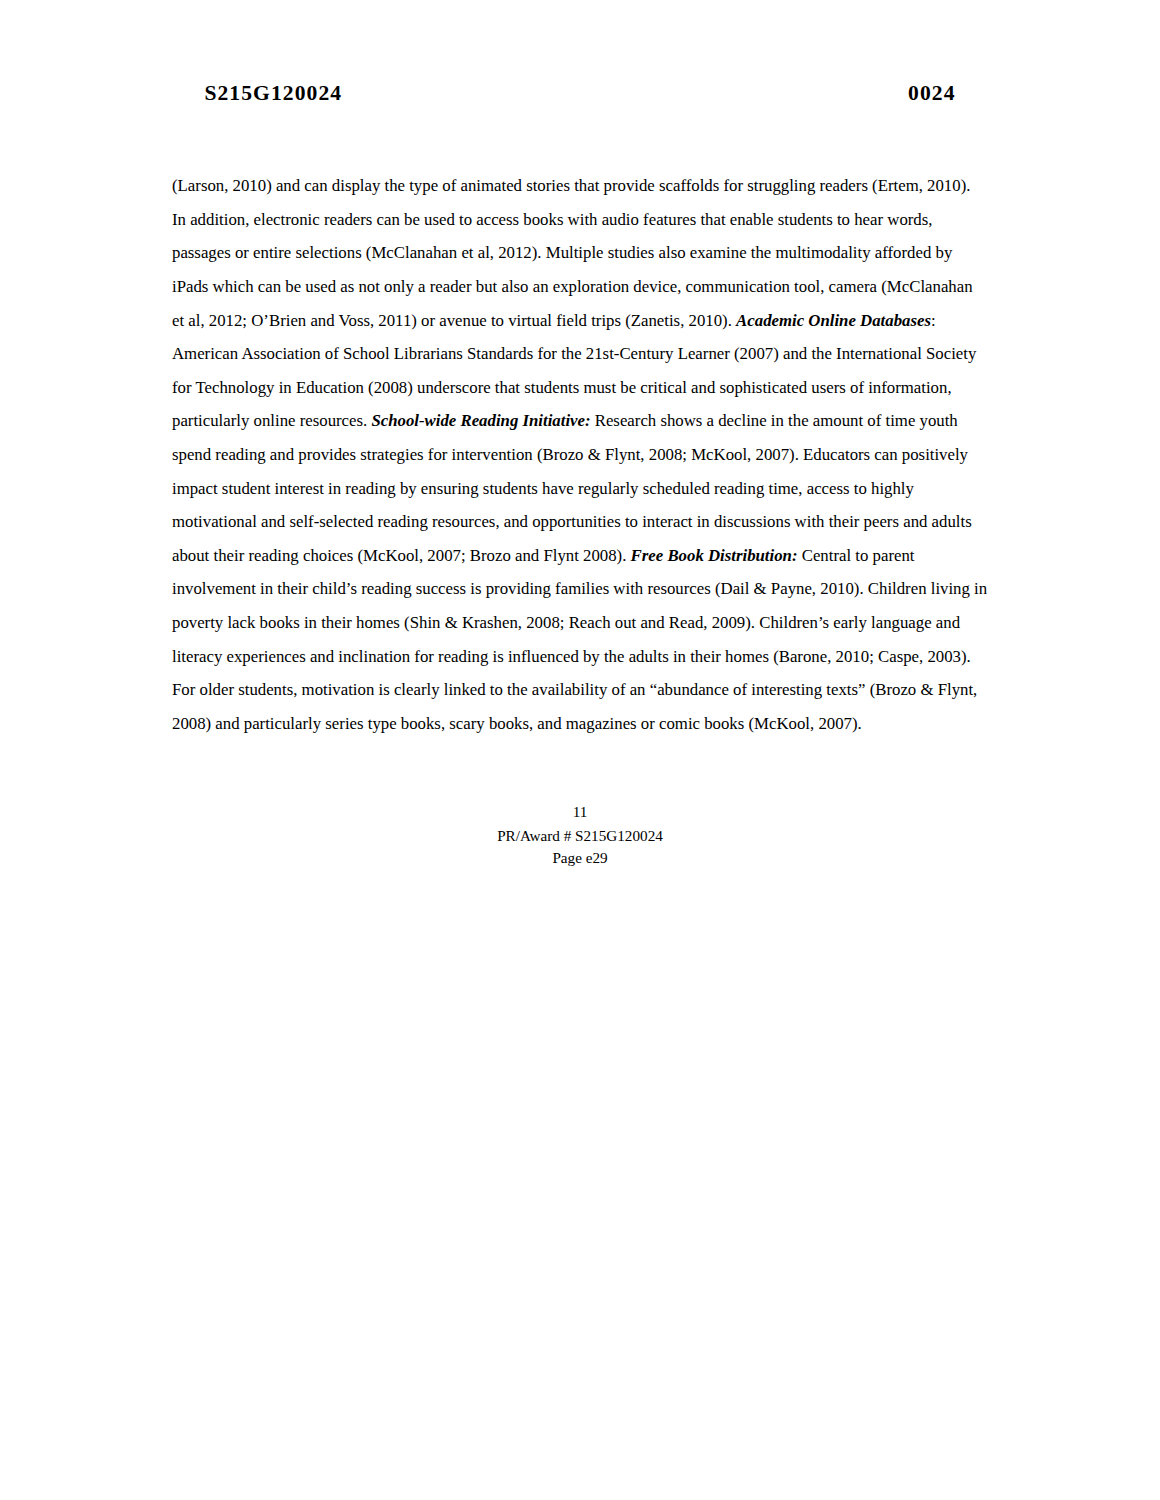S215G120024 0024
(Larson, 2010) and can display the type of animated stories that provide scaffolds for struggling readers (Ertem, 2010). In addition, electronic readers can be used to access books with audio features that enable students to hear words, passages or entire selections (McClanahan et al, 2012). Multiple studies also examine the multimodality afforded by iPads which can be used as not only a reader but also an exploration device, communication tool, camera (McClanahan et al, 2012; O’Brien and Voss, 2011) or avenue to virtual field trips (Zanetis, 2010). Academic Online Databases: American Association of School Librarians Standards for the 21st-Century Learner (2007) and the International Society for Technology in Education (2008) underscore that students must be critical and sophisticated users of information, particularly online resources. School-wide Reading Initiative: Research shows a decline in the amount of time youth spend reading and provides strategies for intervention (Brozo & Flynt, 2008; McKool, 2007). Educators can positively impact student interest in reading by ensuring students have regularly scheduled reading time, access to highly motivational and self-selected reading resources, and opportunities to interact in discussions with their peers and adults about their reading choices (McKool, 2007; Brozo and Flynt 2008). Free Book Distribution: Central to parent involvement in their child’s reading success is providing families with resources (Dail & Payne, 2010). Children living in poverty lack books in their homes (Shin & Krashen, 2008; Reach out and Read, 2009). Children’s early language and literacy experiences and inclination for reading is influenced by the adults in their homes (Barone, 2010; Caspe, 2003). For older students, motivation is clearly linked to the availability of an “abundance of interesting texts” (Brozo & Flynt, 2008) and particularly series type books, scary books, and magazines or comic books (McKool, 2007).
11
PR/Award # S215G120024
Page e29